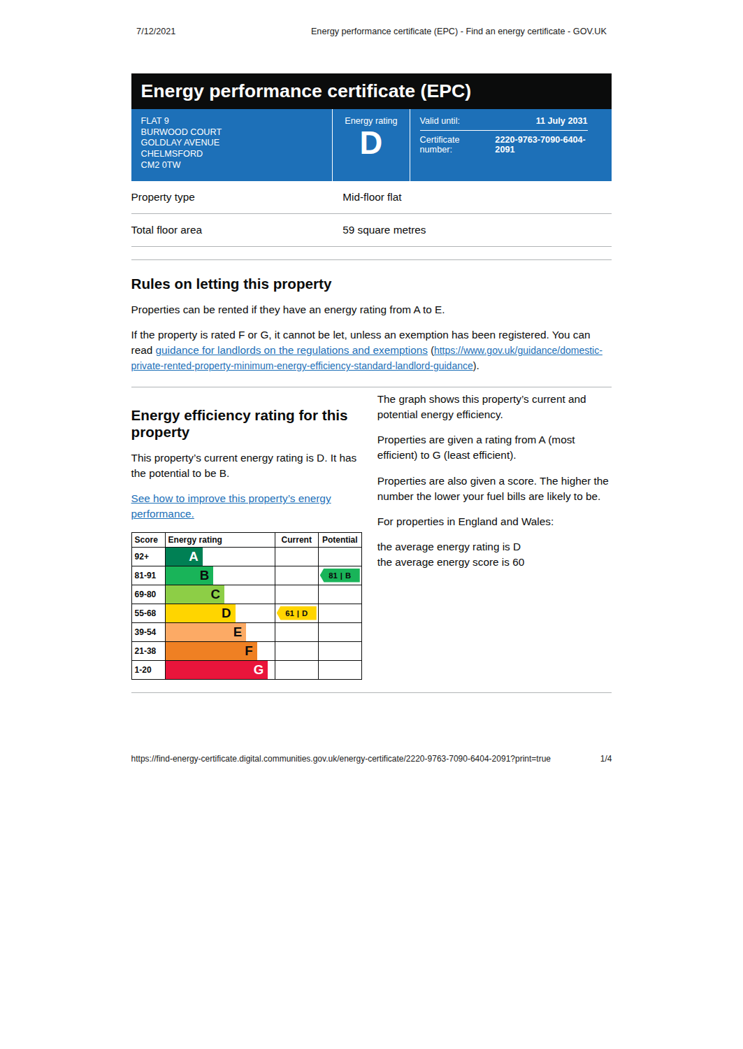7/12/2021 Energy performance certificate (EPC) - Find an energy certificate - GOV.UK
Energy performance certificate (EPC)
FLAT 9
BURWOOD COURT
GOLDLAY AVENUE
CHELMSFORD
CM2 0TW
Energy rating D
Valid until: 11 July 2031
Certificate number: 2220-9763-7090-6404-2091
Property type
Mid-floor flat
Total floor area
59 square metres
Rules on letting this property
Properties can be rented if they have an energy rating from A to E.
If the property is rated F or G, it cannot be let, unless an exemption has been registered. You can read guidance for landlords on the regulations and exemptions (https://www.gov.uk/guidance/domestic-private-rented-property-minimum-energy-efficiency-standard-landlord-guidance).
Energy efficiency rating for this property
This property’s current energy rating is D. It has the potential to be B.
See how to improve this property’s energy performance.
| Score | Energy rating | Current | Potential |
| --- | --- | --- | --- |
| 92+ | A | | |
| 81-91 | B | | 81 / B |
| 69-80 | C | | |
| 55-68 | D | 61 / D | |
| 39-54 | E | | |
| 21-38 | F | | |
| 1-20 | G | | |
The graph shows this property’s current and potential energy efficiency.
Properties are given a rating from A (most efficient) to G (least efficient).
Properties are also given a score. The higher the number the lower your fuel bills are likely to be.
For properties in England and Wales:
the average energy rating is D
the average energy score is 60
https://find-energy-certificate.digital.communities.gov.uk/energy-certificate/2220-9763-7090-6404-2091?print=true 1/4